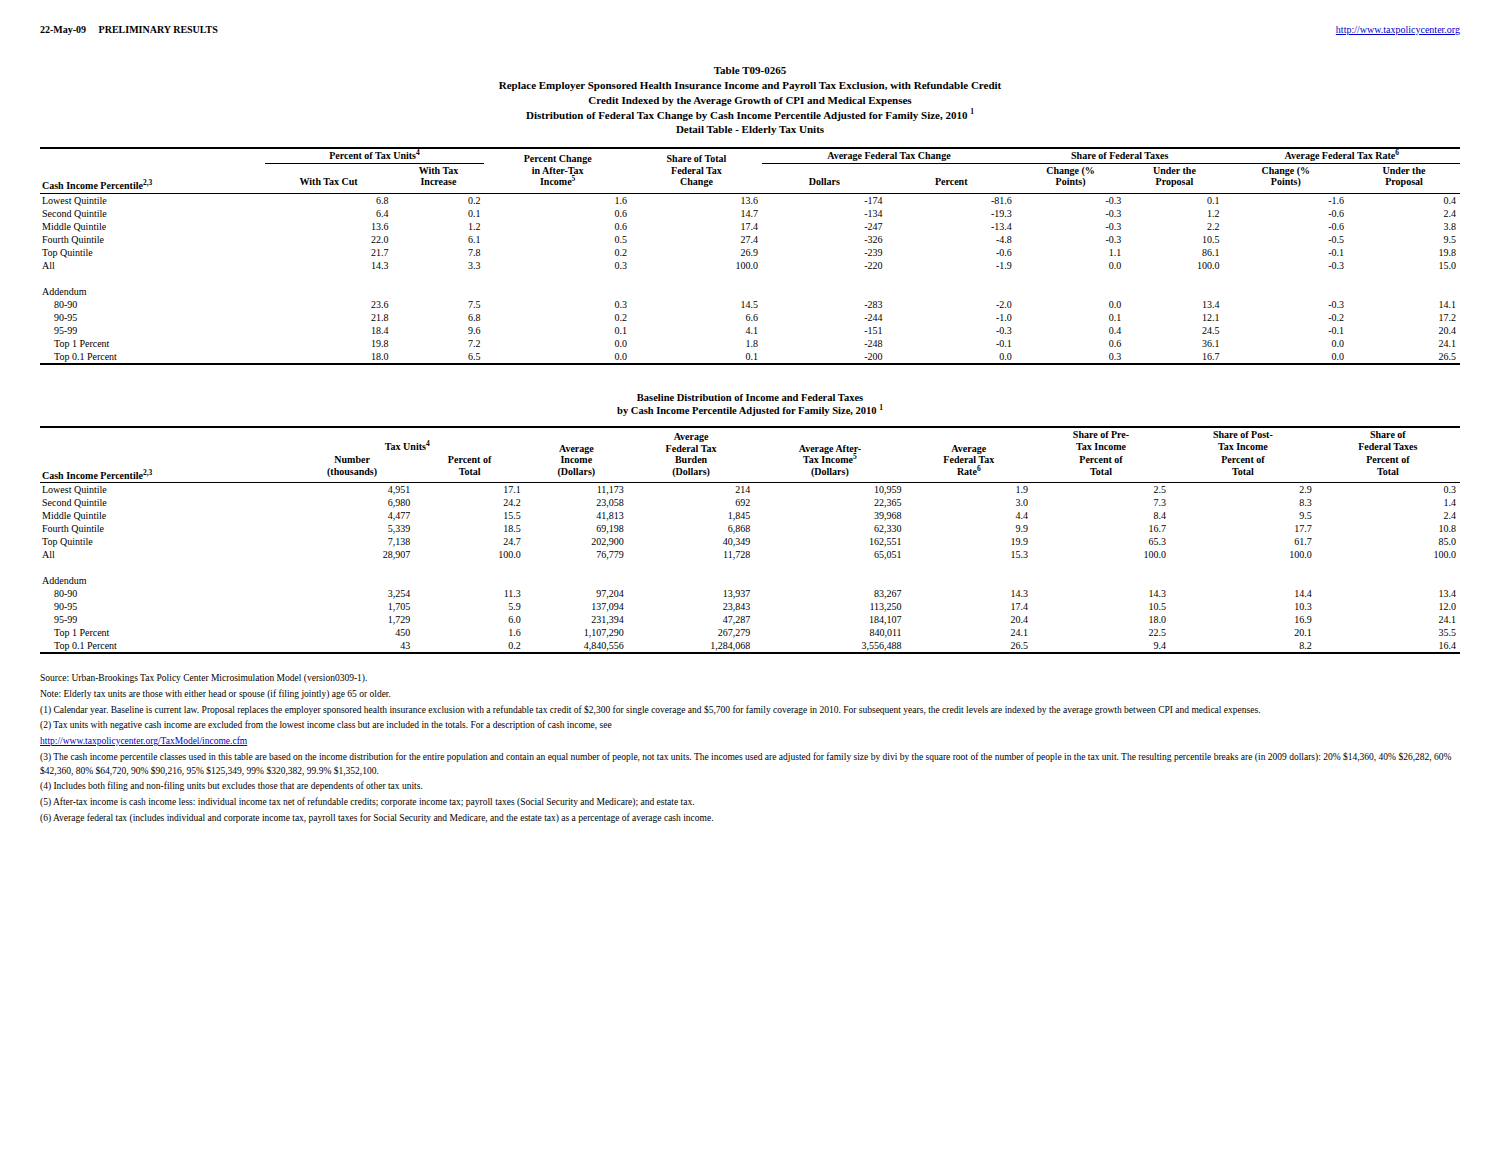22-May-09 PRELIMINARY RESULTS
http://www.taxpolicycenter.org
Table T09-0265
Replace Employer Sponsored Health Insurance Income and Payroll Tax Exclusion, with Refundable Credit
Credit Indexed by the Average Growth of CPI and Medical Expenses
Distribution of Federal Tax Change by Cash Income Percentile Adjusted for Family Size, 2010 1
Detail Table - Elderly Tax Units
| Cash Income Percentile 2,3 | Percent of Tax Units 4 | Percent Change in After-Tax Income 5 | Share of Total Federal Tax Change | Average Federal Tax Change | Share of Federal Taxes | Average Federal Tax Rate 6 |
| --- | --- | --- | --- | --- | --- | --- |
| With Tax Cut | With Tax Increase | Dollars | Percent | Change (% Points) | Under the Proposal | Change (% Points) | Under the Proposal |
| Lowest Quintile | 6.8 | 0.2 | 1.6 | 13.6 | -174 | -81.6 | -0.3 | 0.1 | -1.6 | 0.4 |
| Second Quintile | 6.4 | 0.1 | 0.6 | 14.7 | -134 | -19.3 | -0.3 | 1.2 | -0.6 | 2.4 |
| Middle Quintile | 13.6 | 1.2 | 0.6 | 17.4 | -247 | -13.4 | -0.3 | 2.2 | -0.6 | 3.8 |
| Fourth Quintile | 22.0 | 6.1 | 0.5 | 27.4 | -326 | -4.8 | -0.3 | 10.5 | -0.5 | 9.5 |
| Top Quintile | 21.7 | 7.8 | 0.2 | 26.9 | -239 | -0.6 | 1.1 | 86.1 | -0.1 | 19.8 |
| All | 14.3 | 3.3 | 0.3 | 100.0 | -220 | -1.9 | 0.0 | 100.0 | -0.3 | 15.0 |
| Addendum |
| 80-90 | 23.6 | 7.5 | 0.3 | 14.5 | -283 | -2.0 | 0.0 | 13.4 | -0.3 | 14.1 |
| 90-95 | 21.8 | 6.8 | 0.2 | 6.6 | -244 | -1.0 | 0.1 | 12.1 | -0.2 | 17.2 |
| 95-99 | 18.4 | 9.6 | 0.1 | 4.1 | -151 | -0.3 | 0.4 | 24.5 | -0.1 | 20.4 |
| Top 1 Percent | 19.8 | 7.2 | 0.0 | 1.8 | -248 | -0.1 | 0.6 | 36.1 | 0.0 | 24.1 |
| Top 0.1 Percent | 18.0 | 6.5 | 0.0 | 0.1 | -200 | 0.0 | 0.3 | 16.7 | 0.0 | 26.5 |
Baseline Distribution of Income and Federal Taxes
by Cash Income Percentile Adjusted for Family Size, 2010 1
| Cash Income Percentile 2,3 | Tax Units 4 | Average Income (Dollars) | Average Federal Tax Burden (Dollars) | Average After- Tax Income 5 (Dollars) | Average Federal Tax Rate 6 | Share of Pre- Tax Income | Share of Post- Tax Income | Share of Federal Taxes |
| --- | --- | --- | --- | --- | --- | --- | --- | --- |
| Number (thousands) | Percent of Total | Percent of Total | Percent of Total | Percent of Total |
| Lowest Quintile | 4,951 | 17.1 | 11,173 | 214 | 10,959 | 1.9 | 2.5 | 2.9 | 0.3 |
| Second Quintile | 6,980 | 24.2 | 23,058 | 692 | 22,365 | 3.0 | 7.3 | 8.3 | 1.4 |
| Middle Quintile | 4,477 | 15.5 | 41,813 | 1,845 | 39,968 | 4.4 | 8.4 | 9.5 | 2.4 |
| Fourth Quintile | 5,339 | 18.5 | 69,198 | 6,868 | 62,330 | 9.9 | 16.7 | 17.7 | 10.8 |
| Top Quintile | 7,138 | 24.7 | 202,900 | 40,349 | 162,551 | 19.9 | 65.3 | 61.7 | 85.0 |
| All | 28,907 | 100.0 | 76,779 | 11,728 | 65,051 | 15.3 | 100.0 | 100.0 | 100.0 |
| Addendum |
| 80-90 | 3,254 | 11.3 | 97,204 | 13,937 | 83,267 | 14.3 | 14.3 | 14.4 | 13.4 |
| 90-95 | 1,705 | 5.9 | 137,094 | 23,843 | 113,250 | 17.4 | 10.5 | 10.3 | 12.0 |
| 95-99 | 1,729 | 6.0 | 231,394 | 47,287 | 184,107 | 20.4 | 18.0 | 16.9 | 24.1 |
| Top 1 Percent | 450 | 1.6 | 1,107,290 | 267,279 | 840,011 | 24.1 | 22.5 | 20.1 | 35.5 |
| Top 0.1 Percent | 43 | 0.2 | 4,840,556 | 1,284,068 | 3,556,488 | 26.5 | 9.4 | 8.2 | 16.4 |
Source: Urban-Brookings Tax Policy Center Microsimulation Model (version0309-1).
Note: Elderly tax units are those with either head or spouse (if filing jointly) age 65 or older.
(1) Calendar year. Baseline is current law. Proposal replaces the employer sponsored health insurance exclusion with a refundable tax credit of $2,300 for single coverage and $5,700 for family coverage in 2010. For subsequent years, the credit levels are indexed by the average growth between CPI and medical expenses.
(2) Tax units with negative cash income are excluded from the lowest income class but are included in the totals. For a description of cash income, see
http://www.taxpolicycenter.org/TaxModel/income.cfm
(3) The cash income percentile classes used in this table are based on the income distribution for the entire population and contain an equal number of people, not tax units. The incomes used are adjusted for family size by divi by the square root of the number of people in the tax unit. The resulting percentile breaks are (in 2009 dollars): 20% $14,360, 40% $26,282, 60% $42,360, 80% $64,720, 90% $90,216, 95% $125,349, 99% $320,382, 99.9% $1,352,100.
(4) Includes both filing and non-filing units but excludes those that are dependents of other tax units.
(5) After-tax income is cash income less: individual income tax net of refundable credits; corporate income tax; payroll taxes (Social Security and Medicare); and estate tax.
(6) Average federal tax (includes individual and corporate income tax, payroll taxes for Social Security and Medicare, and the estate tax) as a percentage of average cash income.